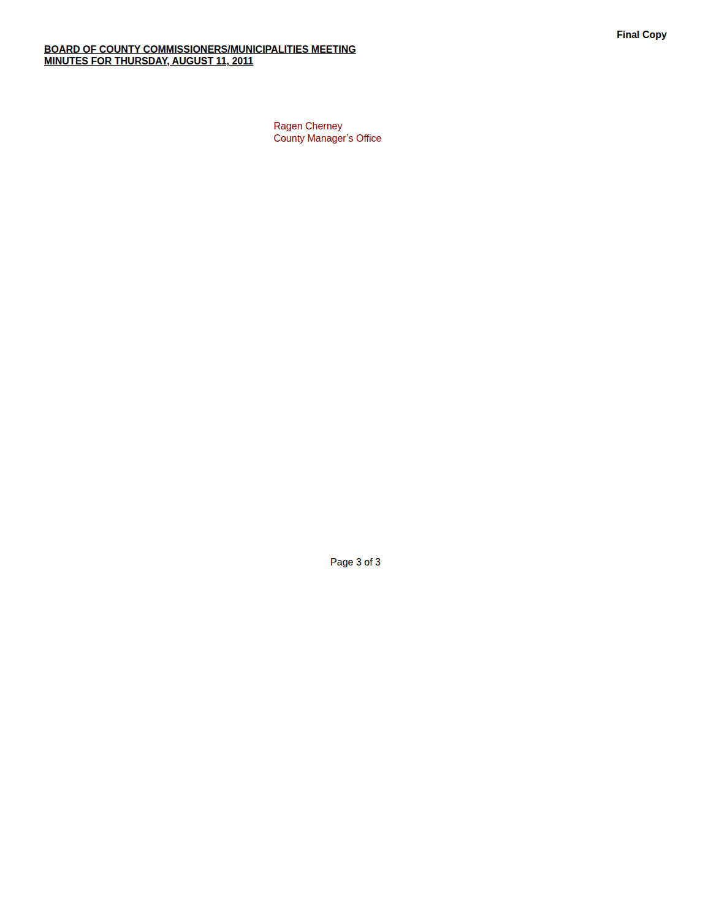Final Copy
BOARD OF COUNTY COMMISSIONERS/MUNICIPALITIES MEETING
MINUTES FOR THURSDAY, AUGUST 11, 2011
Ragen Cherney
County Manager’s Office
Page 3 of 3